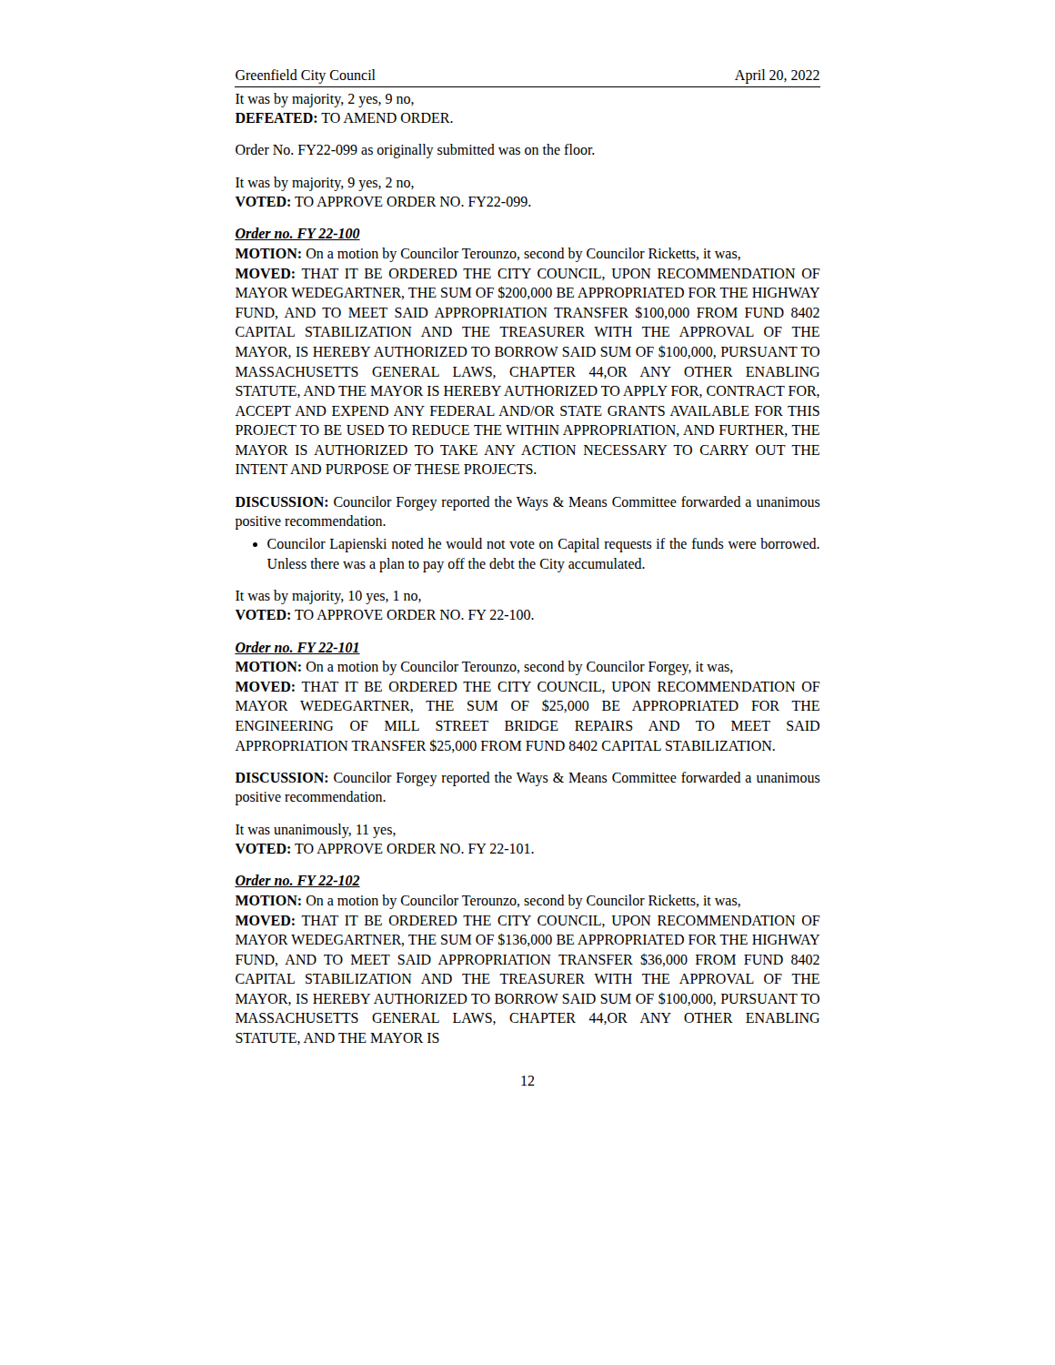Greenfield City Council
April 20, 2022
It was by majority, 2 yes, 9 no,
DEFEATED: TO AMEND ORDER.
Order No. FY22-099 as originally submitted was on the floor.
It was by majority, 9 yes, 2 no,
VOTED: TO APPROVE ORDER NO. FY22-099.
Order no. FY 22-100
MOTION: On a motion by Councilor Terounzo, second by Councilor Ricketts, it was,
MOVED: THAT IT BE ORDERED THE CITY COUNCIL, UPON RECOMMENDATION OF MAYOR WEDEGARTNER, THE SUM OF $200,000 BE APPROPRIATED FOR THE HIGHWAY FUND, AND TO MEET SAID APPROPRIATION TRANSFER $100,000 FROM FUND 8402 CAPITAL STABILIZATION AND THE TREASURER WITH THE APPROVAL OF THE MAYOR, IS HEREBY AUTHORIZED TO BORROW SAID SUM OF $100,000, PURSUANT TO MASSACHUSETTS GENERAL LAWS, CHAPTER 44,OR ANY OTHER ENABLING STATUTE, AND THE MAYOR IS HEREBY AUTHORIZED TO APPLY FOR, CONTRACT FOR, ACCEPT AND EXPEND ANY FEDERAL AND/OR STATE GRANTS AVAILABLE FOR THIS PROJECT TO BE USED TO REDUCE THE WITHIN APPROPRIATION, AND FURTHER, THE MAYOR IS AUTHORIZED TO TAKE ANY ACTION NECESSARY TO CARRY OUT THE INTENT AND PURPOSE OF THESE PROJECTS.
DISCUSSION: Councilor Forgey reported the Ways & Means Committee forwarded a unanimous positive recommendation.
Councilor Lapienski noted he would not vote on Capital requests if the funds were borrowed. Unless there was a plan to pay off the debt the City accumulated.
It was by majority, 10 yes, 1 no,
VOTED: TO APPROVE ORDER NO. FY 22-100.
Order no. FY 22-101
MOTION: On a motion by Councilor Terounzo, second by Councilor Forgey, it was,
MOVED: THAT IT BE ORDERED THE CITY COUNCIL, UPON RECOMMENDATION OF MAYOR WEDEGARTNER, THE SUM OF $25,000 BE APPROPRIATED FOR THE ENGINEERING OF MILL STREET BRIDGE REPAIRS AND TO MEET SAID APPROPRIATION TRANSFER $25,000 FROM FUND 8402 CAPITAL STABILIZATION.
DISCUSSION: Councilor Forgey reported the Ways & Means Committee forwarded a unanimous positive recommendation.
It was unanimously, 11 yes,
VOTED: TO APPROVE ORDER NO. FY 22-101.
Order no. FY 22-102
MOTION: On a motion by Councilor Terounzo, second by Councilor Ricketts, it was,
MOVED: THAT IT BE ORDERED THE CITY COUNCIL, UPON RECOMMENDATION OF MAYOR WEDEGARTNER, THE SUM OF $136,000 BE APPROPRIATED FOR THE HIGHWAY FUND, AND TO MEET SAID APPROPRIATION TRANSFER $36,000 FROM FUND 8402 CAPITAL STABILIZATION AND THE TREASURER WITH THE APPROVAL OF THE MAYOR, IS HEREBY AUTHORIZED TO BORROW SAID SUM OF $100,000, PURSUANT TO MASSACHUSETTS GENERAL LAWS, CHAPTER 44,OR ANY OTHER ENABLING STATUTE, AND THE MAYOR IS
12